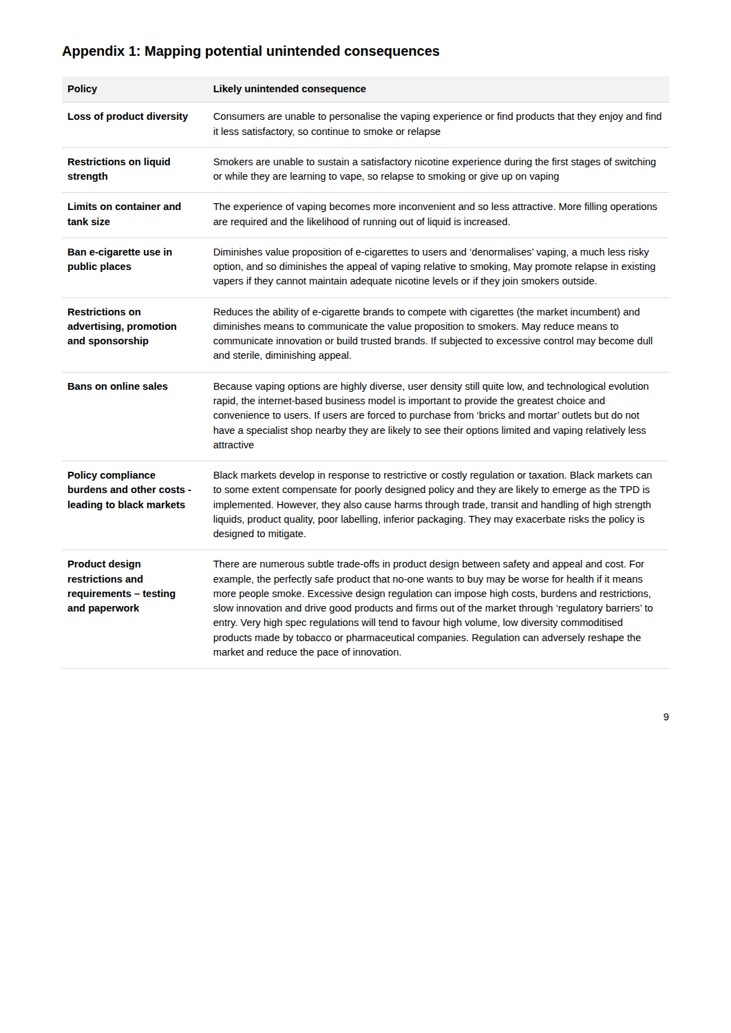Appendix 1: Mapping potential unintended consequences
| Policy | Likely unintended consequence |
| --- | --- |
| Loss of product diversity | Consumers are unable to personalise the vaping experience or find products that they enjoy and find it less satisfactory, so continue to smoke or relapse |
| Restrictions on liquid strength | Smokers are unable to sustain a satisfactory nicotine experience during the first stages of switching or while they are learning to vape, so relapse to smoking or give up on vaping |
| Limits on container and tank size | The experience of vaping becomes more inconvenient and so less attractive. More filling operations are required and the likelihood of running out of liquid is increased. |
| Ban e-cigarette use in public places | Diminishes value proposition of e-cigarettes to users and ‘denormalises’ vaping, a much less risky option, and so diminishes the appeal of vaping relative to smoking, May promote relapse in existing vapers if they cannot maintain adequate nicotine levels or if they join smokers outside. |
| Restrictions on advertising, promotion and sponsorship | Reduces the ability of e-cigarette brands to compete with cigarettes (the market incumbent) and diminishes means to communicate the value proposition to smokers. May reduce means to communicate innovation or build trusted brands. If subjected to excessive control may become dull and sterile, diminishing appeal. |
| Bans on online sales | Because vaping options are highly diverse, user density still quite low, and technological evolution rapid, the internet-based business model is important to provide the greatest choice and convenience to users. If users are forced to purchase from ‘bricks and mortar’ outlets but do not have a specialist shop nearby they are likely to see their options limited and vaping relatively less attractive |
| Policy compliance burdens and other costs - leading to black markets | Black markets develop in response to restrictive or costly regulation or taxation. Black markets can to some extent compensate for poorly designed policy and they are likely to emerge as the TPD is implemented. However, they also cause harms through trade, transit and handling of high strength liquids, product quality, poor labelling, inferior packaging. They may exacerbate risks the policy is designed to mitigate. |
| Product design restrictions and requirements – testing and paperwork | There are numerous subtle trade-offs in product design between safety and appeal and cost. For example, the perfectly safe product that no-one wants to buy may be worse for health if it means more people smoke. Excessive design regulation can impose high costs, burdens and restrictions, slow innovation and drive good products and firms out of the market through ‘regulatory barriers’ to entry. Very high spec regulations will tend to favour high volume, low diversity commoditised products made by tobacco or pharmaceutical companies. Regulation can adversely reshape the market and reduce the pace of innovation. |
9